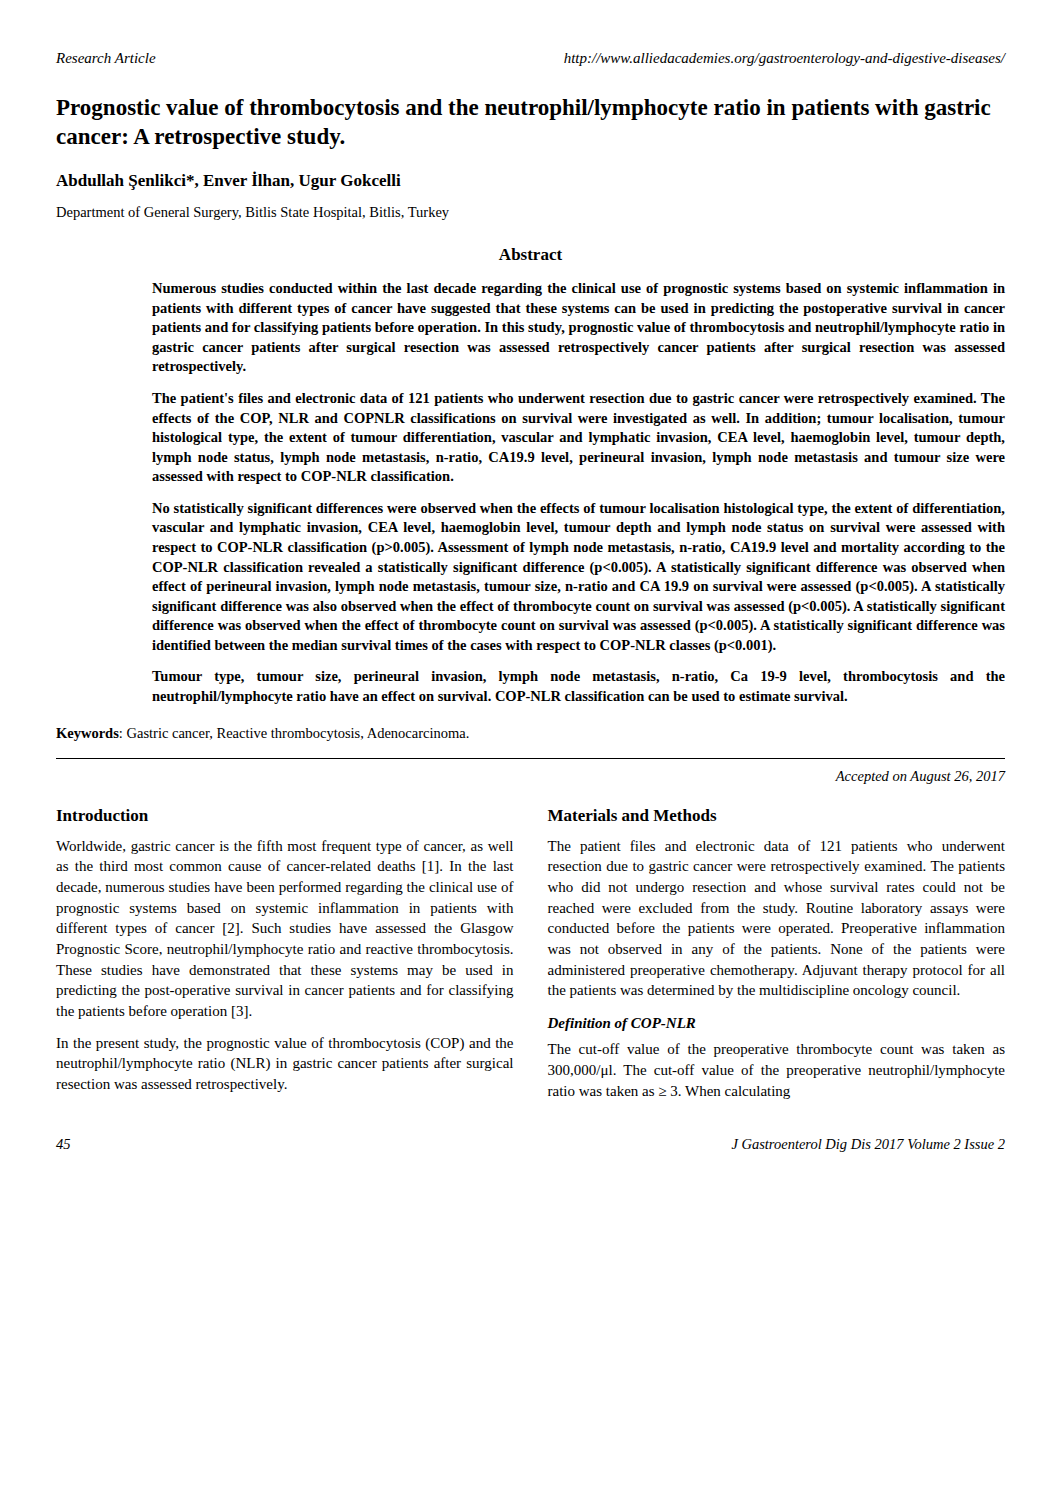Research Article http://www.alliedacademies.org/gastroenterology-and-digestive-diseases/
Prognostic value of thrombocytosis and the neutrophil/lymphocyte ratio in patients with gastric cancer: A retrospective study.
Abdullah Şenlikci*, Enver İlhan, Ugur Gokcelli
Department of General Surgery, Bitlis State Hospital, Bitlis, Turkey
Abstract
Numerous studies conducted within the last decade regarding the clinical use of prognostic systems based on systemic inflammation in patients with different types of cancer have suggested that these systems can be used in predicting the postoperative survival in cancer patients and for classifying patients before operation. In this study, prognostic value of thrombocytosis and neutrophil/lymphocyte ratio in gastric cancer patients after surgical resection was assessed retrospectively cancer patients after surgical resection was assessed retrospectively.
The patient's files and electronic data of 121 patients who underwent resection due to gastric cancer were retrospectively examined. The effects of the COP, NLR and COPNLR classifications on survival were investigated as well. In addition; tumour localisation, tumour histological type, the extent of tumour differentiation, vascular and lymphatic invasion, CEA level, haemoglobin level, tumour depth, lymph node status, lymph node metastasis, n-ratio, CA19.9 level, perineural invasion, lymph node metastasis and tumour size were assessed with respect to COP-NLR classification.
No statistically significant differences were observed when the effects of tumour localisation histological type, the extent of differentiation, vascular and lymphatic invasion, CEA level, haemoglobin level, tumour depth and lymph node status on survival were assessed with respect to COP-NLR classification (p>0.005). Assessment of lymph node metastasis, n-ratio, CA19.9 level and mortality according to the COP-NLR classification revealed a statistically significant difference (p<0.005). A statistically significant difference was observed when effect of perineural invasion, lymph node metastasis, tumour size, n-ratio and CA 19.9 on survival were assessed (p<0.005). A statistically significant difference was also observed when the effect of thrombocyte count on survival was assessed (p<0.005). A statistically significant difference was observed when the effect of thrombocyte count on survival was assessed (p<0.005). A statistically significant difference was identified between the median survival times of the cases with respect to COP-NLR classes (p<0.001).
Tumour type, tumour size, perineural invasion, lymph node metastasis, n-ratio, Ca 19-9 level, thrombocytosis and the neutrophil/lymphocyte ratio have an effect on survival. COP-NLR classification can be used to estimate survival.
Keywords: Gastric cancer, Reactive thrombocytosis, Adenocarcinoma.
Accepted on August 26, 2017
Introduction
Worldwide, gastric cancer is the fifth most frequent type of cancer, as well as the third most common cause of cancer-related deaths [1]. In the last decade, numerous studies have been performed regarding the clinical use of prognostic systems based on systemic inflammation in patients with different types of cancer [2]. Such studies have assessed the Glasgow Prognostic Score, neutrophil/lymphocyte ratio and reactive thrombocytosis. These studies have demonstrated that these systems may be used in predicting the post-operative survival in cancer patients and for classifying the patients before operation [3].
In the present study, the prognostic value of thrombocytosis (COP) and the neutrophil/lymphocyte ratio (NLR) in gastric cancer patients after surgical resection was assessed retrospectively.
Materials and Methods
The patient files and electronic data of 121 patients who underwent resection due to gastric cancer were retrospectively examined. The patients who did not undergo resection and whose survival rates could not be reached were excluded from the study. Routine laboratory assays were conducted before the patients were operated. Preoperative inflammation was not observed in any of the patients. None of the patients were administered preoperative chemotherapy. Adjuvant therapy protocol for all the patients was determined by the multidiscipline oncology council.
Definition of COP-NLR
The cut-off value of the preoperative thrombocyte count was taken as 300,000/μl. The cut-off value of the preoperative neutrophil/lymphocyte ratio was taken as ≥ 3. When calculating
45 J Gastroenterol Dig Dis 2017 Volume 2 Issue 2